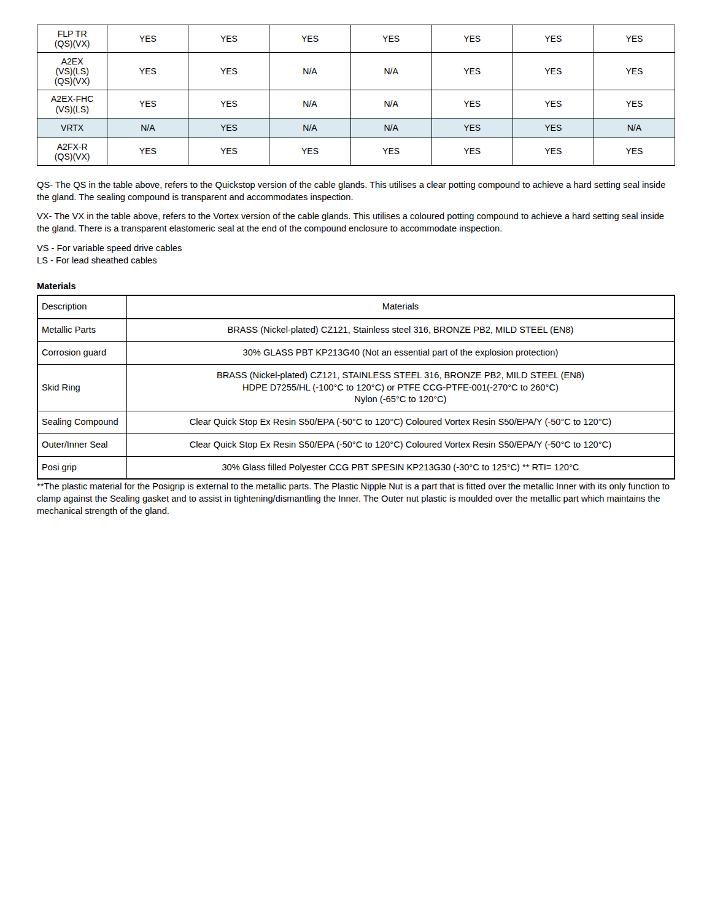| FLP TR (QS)(VX) | YES | YES | YES | YES | YES | YES | YES |
| A2EX (VS)(LS) (QS)(VX) | YES | YES | N/A | N/A | YES | YES | YES |
| A2EX-FHC (VS)(LS) | YES | YES | N/A | N/A | YES | YES | YES |
| VRTX | N/A | YES | N/A | N/A | YES | YES | N/A |
| A2FX-R (QS)(VX) | YES | YES | YES | YES | YES | YES | YES |
QS- The QS in the table above, refers to the Quickstop version of the cable glands. This utilises a clear potting compound to achieve a hard setting seal inside the gland. The sealing compound is transparent and accommodates inspection.
VX- The VX in the table above, refers to the Vortex version of the cable glands. This utilises a coloured potting compound to achieve a hard setting seal inside the gland. There is a transparent elastomeric seal at the end of the compound enclosure to accommodate inspection.
VS - For variable speed drive cables
LS - For lead sheathed cables
Materials
| Description | Materials |
| Metallic Parts | BRASS (Nickel-plated) CZ121, Stainless steel 316, BRONZE PB2, MILD STEEL (EN8) |
| Corrosion guard | 30% GLASS PBT KP213G40 (Not an essential part of the explosion protection) |
| Skid Ring | BRASS (Nickel-plated) CZ121, STAINLESS STEEL 316, BRONZE PB2, MILD STEEL (EN8) HDPE D7255/HL (-100°C to 120°C) or PTFE CCG-PTFE-001(-270°C to 260°C) Nylon (-65°C to 120°C) |
| Sealing Compound | Clear Quick Stop Ex Resin S50/EPA (-50°C to 120°C) Coloured Vortex Resin S50/EPA/Y (-50°C to 120°C) |
| Outer/Inner Seal | Clear Quick Stop Ex Resin S50/EPA (-50°C to 120°C) Coloured Vortex Resin S50/EPA/Y (-50°C to 120°C) |
| Posi grip | 30% Glass filled Polyester CCG PBT SPESIN KP213G30 (-30°C to 125°C) ** RTI= 120°C |
**The plastic material for the Posigrip is external to the metallic parts. The Plastic Nipple Nut is a part that is fitted over the metallic Inner with its only function to clamp against the Sealing gasket and to assist in tightening/dismantling the Inner. The Outer nut plastic is moulded over the metallic part which maintains the mechanical strength of the gland.